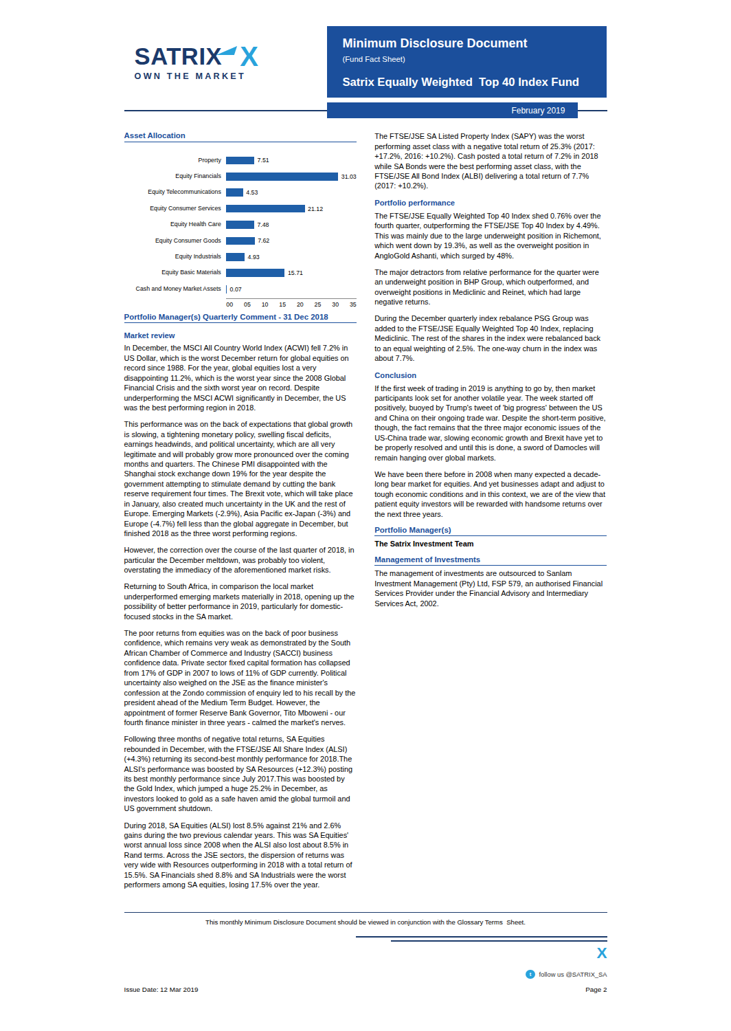SATRIX X
OWN THE MARKET
Minimum Disclosure Document
(Fund Fact Sheet)
Satrix Equally Weighted Top 40 Index Fund
February 2019
Asset Allocation
Property
7.51
Equity Financials
31.03
Equity Telecommunications
4.53
Equity Consumer Services
21.12
Equity Health Care
7.48
Equity Consumer Goods
7.62
Equity Industrials
4.93
Equity Basic Materials
15.71
Cash and Money Market Assets
0.07
0005101520253035
Portfolio Manager(s) Quarterly Comment - 31 Dec 2018
Market review
In December, the MSCI All Country World Index (ACWI) fell 7.2% in US Dollar, which is the worst December return for global equities on record since 1988. For the year, global equities lost a very disappointing 11.2%, which is the worst year since the 2008 Global Financial Crisis and the sixth worst year on record. Despite underperforming the MSCI ACWI significantly in December, the US was the best performing region in 2018.
This performance was on the back of expectations that global growth is slowing, a tightening monetary policy, swelling fiscal deficits, earnings headwinds, and political uncertainty, which are all very legitimate and will probably grow more pronounced over the coming months and quarters. The Chinese PMI disappointed with the Shanghai stock exchange down 19% for the year despite the government attempting to stimulate demand by cutting the bank reserve requirement four times. The Brexit vote, which will take place in January, also created much uncertainty in the UK and the rest of Europe. Emerging Markets (-2.9%), Asia Pacific ex-Japan (-3%) and Europe (-4.7%) fell less than the global aggregate in December, but finished 2018 as the three worst performing regions.
However, the correction over the course of the last quarter of 2018, in particular the December meltdown, was probably too violent, overstating the immediacy of the aforementioned market risks.
Returning to South Africa, in comparison the local market underperformed emerging markets materially in 2018, opening up the possibility of better performance in 2019, particularly for domestic-focused stocks in the SA market.
The poor returns from equities was on the back of poor business confidence, which remains very weak as demonstrated by the South African Chamber of Commerce and Industry (SACCI) business confidence data. Private sector fixed capital formation has collapsed from 17% of GDP in 2007 to lows of 11% of GDP currently. Political uncertainty also weighed on the JSE as the finance minister's confession at the Zondo commission of enquiry led to his recall by the president ahead of the Medium Term Budget. However, the appointment of former Reserve Bank Governor, Tito Mboweni - our fourth finance minister in three years - calmed the market's nerves.
Following three months of negative total returns, SA Equities rebounded in December, with the FTSE/JSE All Share Index (ALSI) (+4.3%) returning its second-best monthly performance for 2018.The ALSI's performance was boosted by SA Resources (+12.3%) posting its best monthly performance since July 2017.This was boosted by the Gold Index, which jumped a huge 25.2% in December, as investors looked to gold as a safe haven amid the global turmoil and US government shutdown.
During 2018, SA Equities (ALSI) lost 8.5% against 21% and 2.6% gains during the two previous calendar years. This was SA Equities' worst annual loss since 2008 when the ALSI also lost about 8.5% in Rand terms. Across the JSE sectors, the dispersion of returns was very wide with Resources outperforming in 2018 with a total return of 15.5%. SA Financials shed 8.8% and SA Industrials were the worst performers among SA equities, losing 17.5% over the year.
The FTSE/JSE SA Listed Property Index (SAPY) was the worst performing asset class with a negative total return of 25.3% (2017: +17.2%, 2016: +10.2%). Cash posted a total return of 7.2% in 2018 while SA Bonds were the best performing asset class, with the FTSE/JSE All Bond Index (ALBI) delivering a total return of 7.7% (2017: +10.2%).
Portfolio performance
The FTSE/JSE Equally Weighted Top 40 Index shed 0.76% over the fourth quarter, outperforming the FTSE/JSE Top 40 Index by 4.49%. This was mainly due to the large underweight position in Richemont, which went down by 19.3%, as well as the overweight position in AngloGold Ashanti, which surged by 48%.
The major detractors from relative performance for the quarter were an underweight position in BHP Group, which outperformed, and overweight positions in Mediclinic and Reinet, which had large negative returns.
During the December quarterly index rebalance PSG Group was added to the FTSE/JSE Equally Weighted Top 40 Index, replacing Mediclinic. The rest of the shares in the index were rebalanced back to an equal weighting of 2.5%. The one-way churn in the index was about 7.7%.
Conclusion
If the first week of trading in 2019 is anything to go by, then market participants look set for another volatile year. The week started off positively, buoyed by Trump's tweet of 'big progress' between the US and China on their ongoing trade war. Despite the short-term positive, though, the fact remains that the three major economic issues of the US-China trade war, slowing economic growth and Brexit have yet to be properly resolved and until this is done, a sword of Damocles will remain hanging over global markets.
We have been there before in 2008 when many expected a decade-long bear market for equities. And yet businesses adapt and adjust to tough economic conditions and in this context, we are of the view that patient equity investors will be rewarded with handsome returns over the next three years.
Portfolio Manager(s)
The Satrix Investment Team
Management of Investments
The management of investments are outsourced to Sanlam Investment Management (Pty) Ltd, FSP 579, an authorised Financial Services Provider under the Financial Advisory and Intermediary Services Act, 2002.
This monthly Minimum Disclosure Document should be viewed in conjunction with the Glossary Terms Sheet.
X
tfollow us @SATRIX_SA
Issue Date: 12 Mar 2019
Page 2